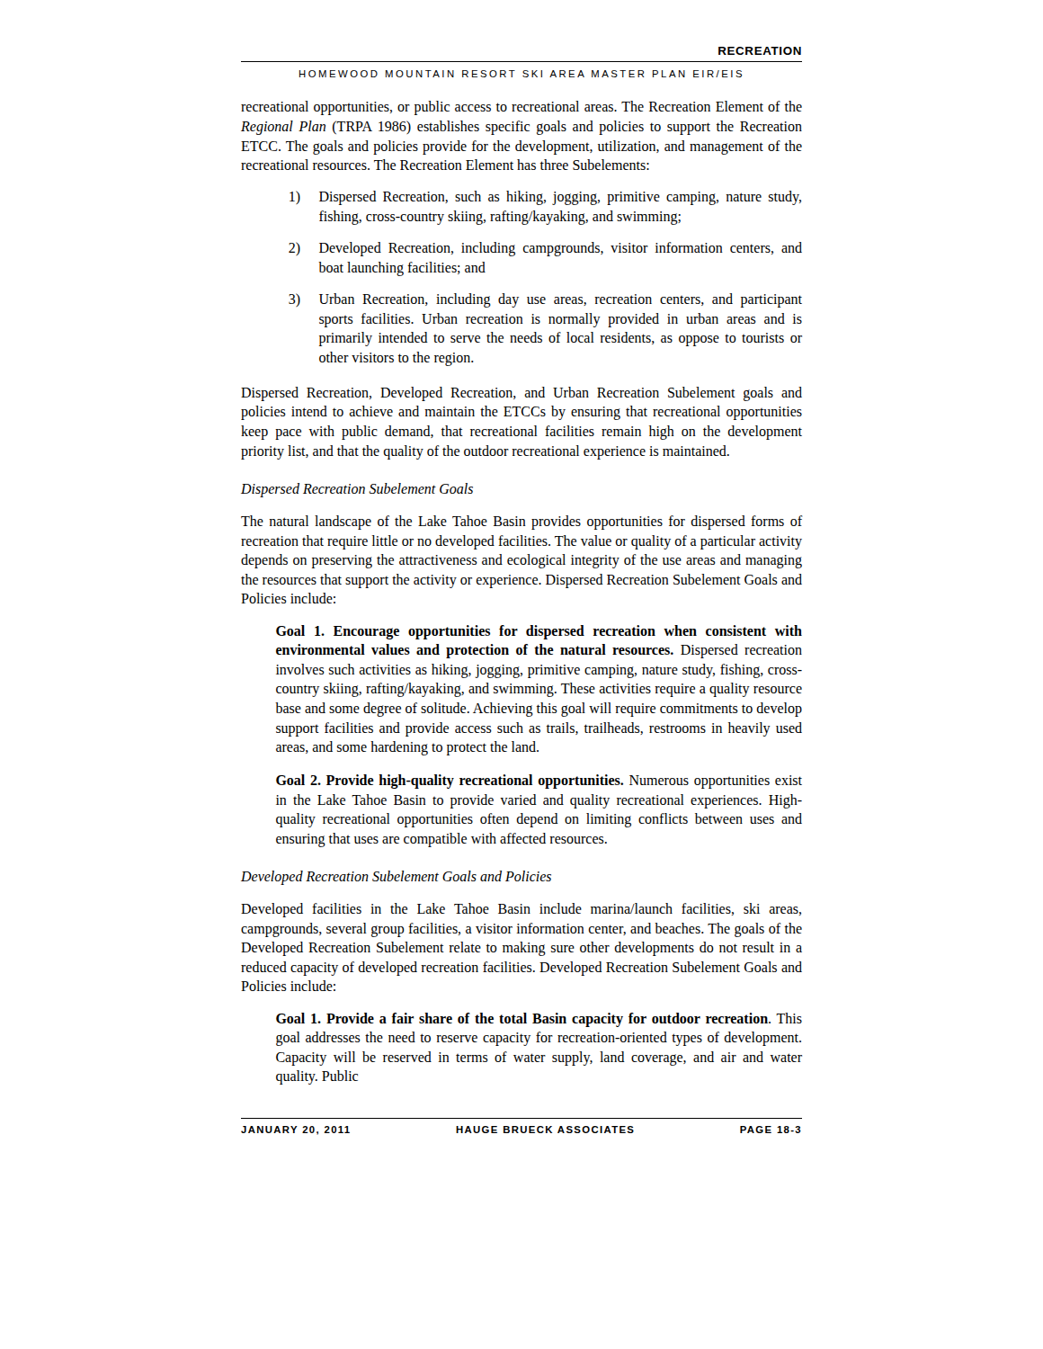RECREATION
HOMEWOOD MOUNTAIN RESORT SKI AREA MASTER PLAN EIR/EIS
recreational opportunities, or public access to recreational areas. The Recreation Element of the Regional Plan (TRPA 1986) establishes specific goals and policies to support the Recreation ETCC. The goals and policies provide for the development, utilization, and management of the recreational resources. The Recreation Element has three Subelements:
Dispersed Recreation, such as hiking, jogging, primitive camping, nature study, fishing, cross-country skiing, rafting/kayaking, and swimming;
Developed Recreation, including campgrounds, visitor information centers, and boat launching facilities; and
Urban Recreation, including day use areas, recreation centers, and participant sports facilities. Urban recreation is normally provided in urban areas and is primarily intended to serve the needs of local residents, as oppose to tourists or other visitors to the region.
Dispersed Recreation, Developed Recreation, and Urban Recreation Subelement goals and policies intend to achieve and maintain the ETCCs by ensuring that recreational opportunities keep pace with public demand, that recreational facilities remain high on the development priority list, and that the quality of the outdoor recreational experience is maintained.
Dispersed Recreation Subelement Goals
The natural landscape of the Lake Tahoe Basin provides opportunities for dispersed forms of recreation that require little or no developed facilities. The value or quality of a particular activity depends on preserving the attractiveness and ecological integrity of the use areas and managing the resources that support the activity or experience. Dispersed Recreation Subelement Goals and Policies include:
Goal 1. Encourage opportunities for dispersed recreation when consistent with environmental values and protection of the natural resources. Dispersed recreation involves such activities as hiking, jogging, primitive camping, nature study, fishing, cross-country skiing, rafting/kayaking, and swimming. These activities require a quality resource base and some degree of solitude. Achieving this goal will require commitments to develop support facilities and provide access such as trails, trailheads, restrooms in heavily used areas, and some hardening to protect the land.
Goal 2. Provide high-quality recreational opportunities. Numerous opportunities exist in the Lake Tahoe Basin to provide varied and quality recreational experiences. High-quality recreational opportunities often depend on limiting conflicts between uses and ensuring that uses are compatible with affected resources.
Developed Recreation Subelement Goals and Policies
Developed facilities in the Lake Tahoe Basin include marina/launch facilities, ski areas, campgrounds, several group facilities, a visitor information center, and beaches. The goals of the Developed Recreation Subelement relate to making sure other developments do not result in a reduced capacity of developed recreation facilities. Developed Recreation Subelement Goals and Policies include:
Goal 1. Provide a fair share of the total Basin capacity for outdoor recreation. This goal addresses the need to reserve capacity for recreation-oriented types of development. Capacity will be reserved in terms of water supply, land coverage, and air and water quality. Public
JANUARY 20, 2011 HAUGE BRUECK ASSOCIATES PAGE 18-3